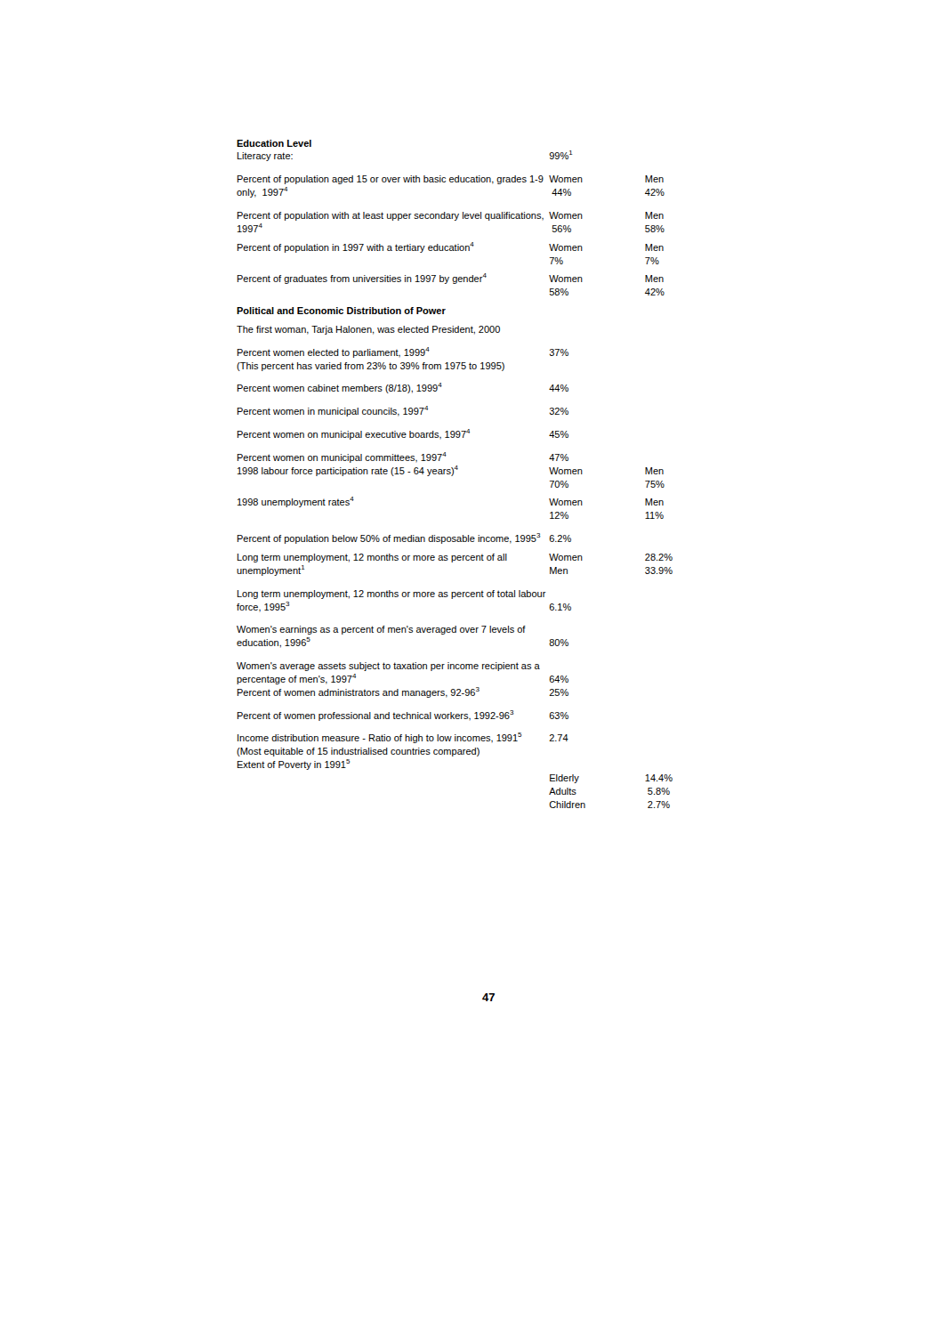| Education Level | | |
| Literacy rate: | 99% 1 | |
| Percent of population aged 15 or over with basic education, grades 1-9 only, 1997 4 | Women 44% | Men 42% |
| Percent of population with at least upper secondary level qualifications, 1997 4 | Women 56% | Men 58% |
| Percent of population in 1997 with a tertiary education 4 | Women 7% | Men 7% |
| Percent of graduates from universities in 1997 by gender 4 | Women 58% | Men 42% |
| Political and Economic Distribution of Power | | |
| The first woman, Tarja Halonen, was elected President, 2000 | | |
| Percent women elected to parliament, 1999 4 (This percent has varied from 23% to 39% from 1975 to 1995) | 37% | |
| Percent women cabinet members (8/18), 1999 4 | 44% | |
| Percent women in municipal councils, 1997 4 | 32% | |
| Percent women on municipal executive boards, 1997 4 | 45% | |
| Percent women on municipal committees, 1997 4 | 47% | |
| 1998 labour force participation rate (15 - 64 years) 4 | Women 70% | Men 75% |
| 1998 unemployment rates 4 | Women 12% | Men 11% |
| Percent of population below 50% of median disposable income, 1995 3 | 6.2% | |
| Long term unemployment, 12 months or more as percent of all unemployment 1 | Women Men | 28.2% 33.9% |
| Long term unemployment, 12 months or more as percent of total labour force, 1995 3 | 6.1% | |
| Women's earnings as a percent of men's averaged over 7 levels of education, 1996 5 | 80% | |
| Women's average assets subject to taxation per income recipient as a percentage of men's, 1997 4 Percent of women administrators and managers, 92-96 3 | 64% 25% | |
| Percent of women professional and technical workers, 1992-96 3 | 63% | |
| Income distribution measure - Ratio of high to low incomes, 1991 5 (Most equitable of 15 industrialised countries compared) Extent of Poverty in 1991 5 | 2.74 Elderly Adults Children | 14.4% 5.8% 2.7% |
47